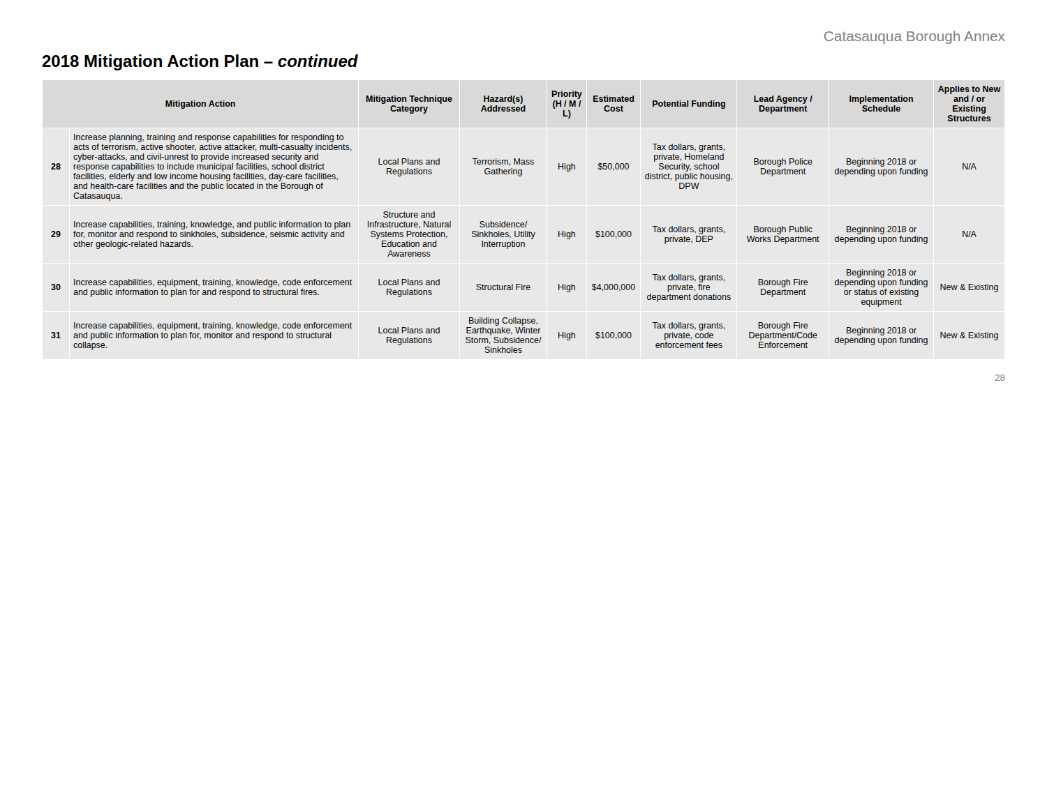Catasauqua Borough Annex
2018 Mitigation Action Plan – continued
| Mitigation Action | Mitigation Technique Category | Hazard(s) Addressed | Priority (H / M / L) | Estimated Cost | Potential Funding | Lead Agency / Department | Implementation Schedule | Applies to New and / or Existing Structures |
| --- | --- | --- | --- | --- | --- | --- | --- | --- |
| 28 | Increase planning, training and response capabilities for responding to acts of terrorism, active shooter, active attacker, multi-casualty incidents, cyber-attacks, and civil-unrest to provide increased security and response capabilities to include municipal facilities, school district facilities, elderly and low income housing facilities, day-care facilities, and health-care facilities and the public located in the Borough of Catasauqua. | Local Plans and Regulations | Terrorism, Mass Gathering | High | $50,000 | Tax dollars, grants, private, Homeland Security, school district, public housing, DPW | Borough Police Department | Beginning 2018 or depending upon funding | N/A |
| 29 | Increase capabilities, training, knowledge, and public information to plan for, monitor and respond to sinkholes, subsidence, seismic activity and other geologic-related hazards. | Structure and Infrastructure, Natural Systems Protection, Education and Awareness | Subsidence/ Sinkholes, Utility Interruption | High | $100,000 | Tax dollars, grants, private, DEP | Borough Public Works Department | Beginning 2018 or depending upon funding | N/A |
| 30 | Increase capabilities, equipment, training, knowledge, code enforcement and public information to plan for and respond to structural fires. | Local Plans and Regulations | Structural Fire | High | $4,000,000 | Tax dollars, grants, private, fire department donations | Borough Fire Department | Beginning 2018 or depending upon funding or status of existing equipment | New & Existing |
| 31 | Increase capabilities, equipment, training, knowledge, code enforcement and public information to plan for, monitor and respond to structural collapse. | Local Plans and Regulations | Building Collapse, Earthquake, Winter Storm, Subsidence/ Sinkholes | High | $100,000 | Tax dollars, grants, private, code enforcement fees | Borough Fire Department/Code Enforcement | Beginning 2018 or depending upon funding | New & Existing |
28